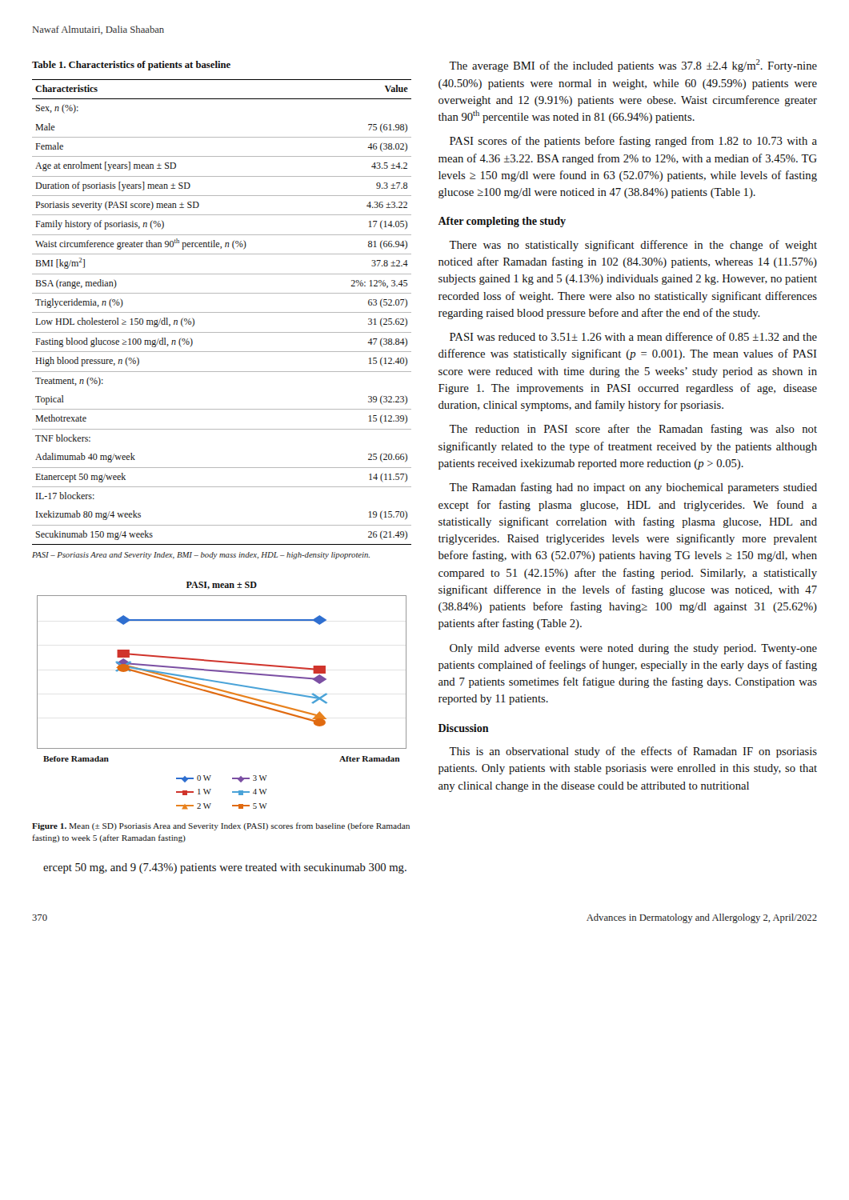Nawaf Almutairi, Dalia Shaaban
Table 1. Characteristics of patients at baseline
| Characteristics | Value |
| --- | --- |
| Sex, n (%): | |
| Male | 75 (61.98) |
| Female | 46 (38.02) |
| Age at enrolment [years] mean ± SD | 43.5 ±4.2 |
| Duration of psoriasis [years] mean ± SD | 9.3 ±7.8 |
| Psoriasis severity (PASI score) mean ± SD | 4.36 ±3.22 |
| Family history of psoriasis, n (%) | 17 (14.05) |
| Waist circumference greater than 90 th percentile, n (%) | 81 (66.94) |
| BMI [kg/m 2 ] | 37.8 ±2.4 |
| BSA (range, median) | 2%: 12%, 3.45 |
| Triglyceridemia, n (%) | 63 (52.07) |
| Low HDL cholesterol ≥ 150 mg/dl, n (%) | 31 (25.62) |
| Fasting blood glucose ≥100 mg/dl, n (%) | 47 (38.84) |
| High blood pressure, n (%) | 15 (12.40) |
| Treatment, n (%): | |
| Topical | 39 (32.23) |
| Methotrexate | 15 (12.39) |
| TNF blockers: | |
| Adalimumab 40 mg/week | 25 (20.66) |
| Etanercept 50 mg/week | 14 (11.57) |
| IL-17 blockers: | |
| Ixekizumab 80 mg/4 weeks | 19 (15.70) |
| Secukinumab 150 mg/4 weeks | 26 (21.49) |
PASI – Psoriasis Area and Severity Index, BMI – body mass index, HDL – high-density lipoprotein.
PASI, mean ± SD
Before Ramadan After Ramadan
0 W
1 W
2 W
3 W
4 W
5 W
Figure 1. Mean (± SD) Psoriasis Area and Severity Index (PASI) scores from baseline (before Ramadan fasting) to week 5 (after Ramadan fasting)
ercept 50 mg, and 9 (7.43%) patients were treated with secukinumab 300 mg.
The average BMI of the included patients was 37.8 ±2.4 kg/m2. Forty-nine (40.50%) patients were normal in weight, while 60 (49.59%) patients were overweight and 12 (9.91%) patients were obese. Waist circumference greater than 90th percentile was noted in 81 (66.94%) patients.
PASI scores of the patients before fasting ranged from 1.82 to 10.73 with a mean of 4.36 ±3.22. BSA ranged from 2% to 12%, with a median of 3.45%. TG levels ≥ 150 mg/dl were found in 63 (52.07%) patients, while levels of fasting glucose ≥100 mg/dl were noticed in 47 (38.84%) patients (Table 1).
After completing the study
There was no statistically significant difference in the change of weight noticed after Ramadan fasting in 102 (84.30%) patients, whereas 14 (11.57%) subjects gained 1 kg and 5 (4.13%) individuals gained 2 kg. However, no patient recorded loss of weight. There were also no statistically significant differences regarding raised blood pressure before and after the end of the study.
PASI was reduced to 3.51± 1.26 with a mean difference of 0.85 ±1.32 and the difference was statistically significant (p = 0.001). The mean values of PASI score were reduced with time during the 5 weeks’ study period as shown in Figure 1. The improvements in PASI occurred regardless of age, disease duration, clinical symptoms, and family history for psoriasis.
The reduction in PASI score after the Ramadan fasting was also not significantly related to the type of treatment received by the patients although patients received ixekizumab reported more reduction (p > 0.05).
The Ramadan fasting had no impact on any biochemical parameters studied except for fasting plasma glucose, HDL and triglycerides. We found a statistically significant correlation with fasting plasma glucose, HDL and triglycerides. Raised triglycerides levels were significantly more prevalent before fasting, with 63 (52.07%) patients having TG levels ≥ 150 mg/dl, when compared to 51 (42.15%) after the fasting period. Similarly, a statistically significant difference in the levels of fasting glucose was noticed, with 47 (38.84%) patients before fasting having≥ 100 mg/dl against 31 (25.62%) patients after fasting (Table 2).
Only mild adverse events were noted during the study period. Twenty-one patients complained of feelings of hunger, especially in the early days of fasting and 7 patients sometimes felt fatigue during the fasting days. Constipation was reported by 11 patients.
Discussion
This is an observational study of the effects of Ramadan IF on psoriasis patients. Only patients with stable psoriasis were enrolled in this study, so that any clinical change in the disease could be attributed to nutritional
370 Advances in Dermatology and Allergology 2, April/2022